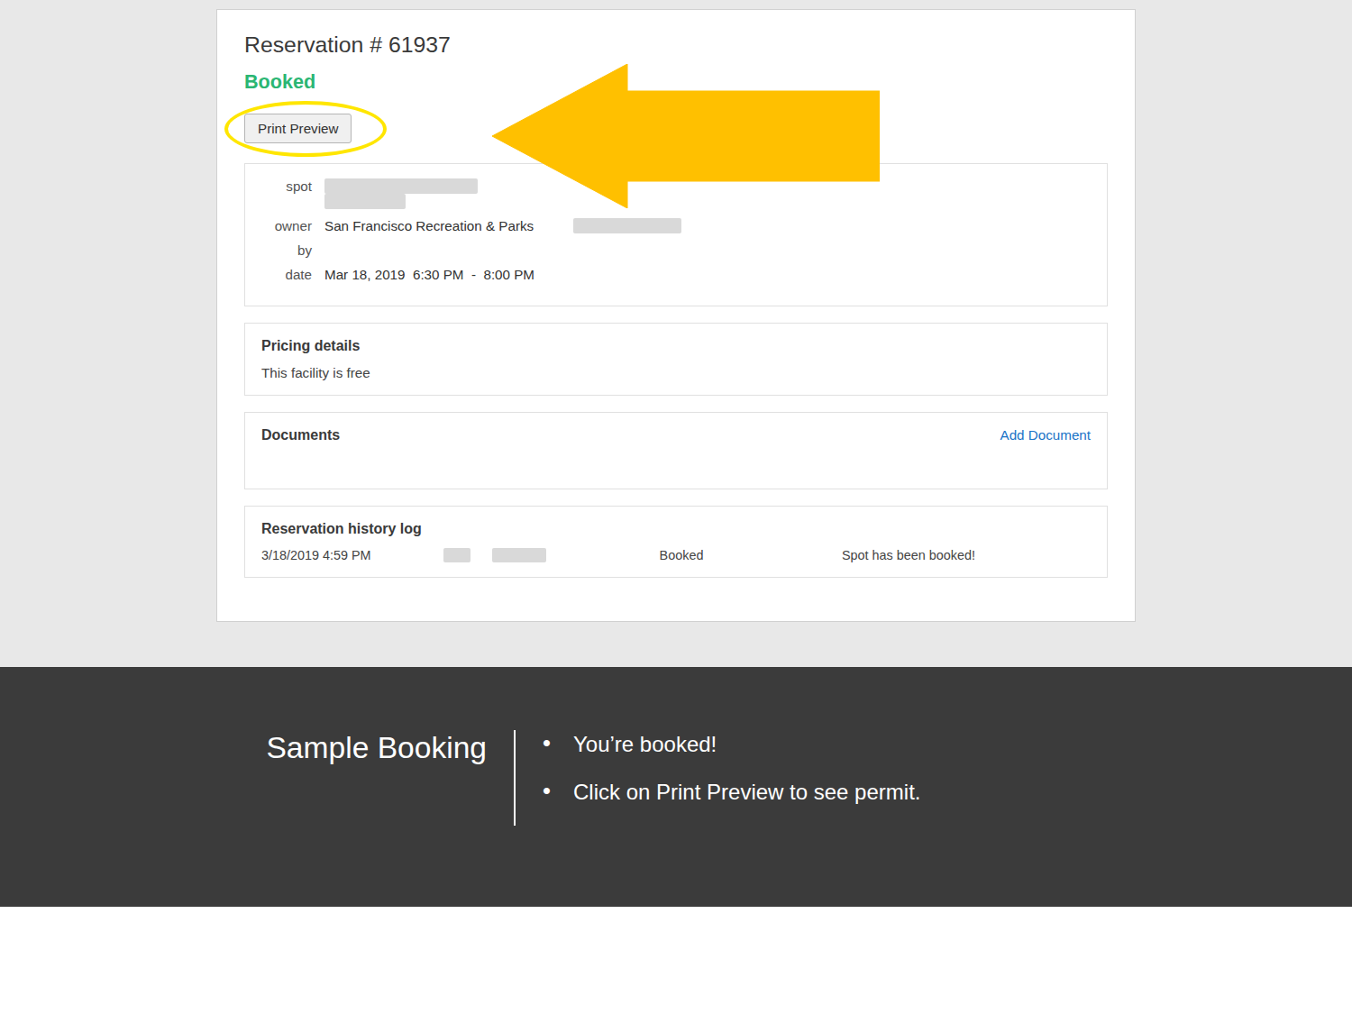Reservation # 61937
Booked
Print Preview
spot
owner
San Francisco Recreation & Parks
by
date
Mar 18, 2019 6:30 PM - 8:00 PM
Pricing details
This facility is free
Documents Add Document
Reservation history log
3/18/2019 4:59 PM
Booked
Spot has been booked!
Sample Booking
You’re booked!
Click on Print Preview to see permit.